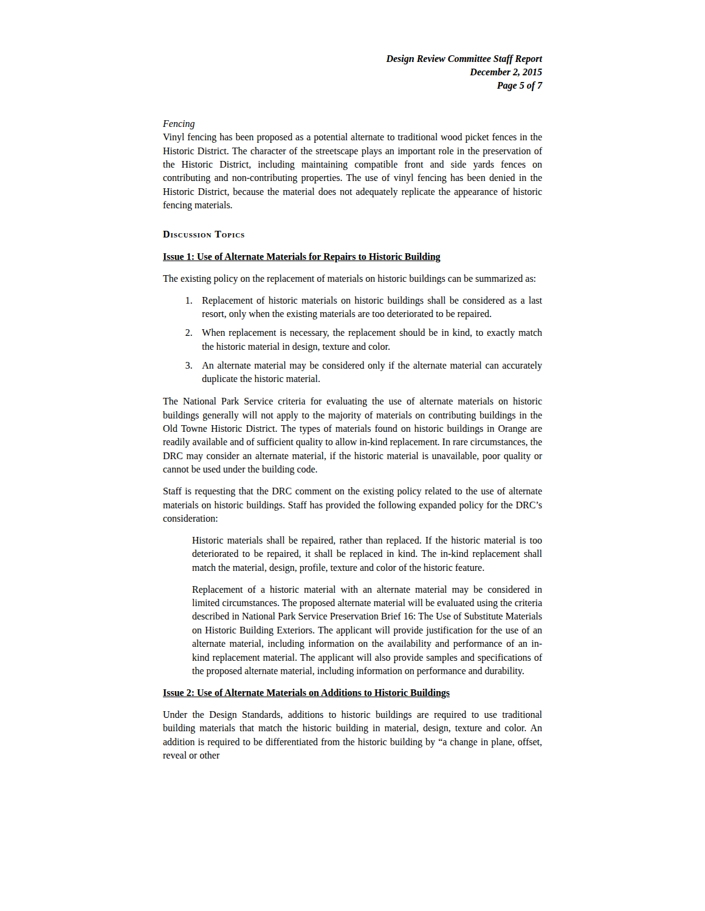Design Review Committee Staff Report
December 2, 2015
Page 5 of 7
Fencing
Vinyl fencing has been proposed as a potential alternate to traditional wood picket fences in the Historic District. The character of the streetscape plays an important role in the preservation of the Historic District, including maintaining compatible front and side yards fences on contributing and non-contributing properties. The use of vinyl fencing has been denied in the Historic District, because the material does not adequately replicate the appearance of historic fencing materials.
Discussion Topics
Issue 1: Use of Alternate Materials for Repairs to Historic Building
The existing policy on the replacement of materials on historic buildings can be summarized as:
Replacement of historic materials on historic buildings shall be considered as a last resort, only when the existing materials are too deteriorated to be repaired.
When replacement is necessary, the replacement should be in kind, to exactly match the historic material in design, texture and color.
An alternate material may be considered only if the alternate material can accurately duplicate the historic material.
The National Park Service criteria for evaluating the use of alternate materials on historic buildings generally will not apply to the majority of materials on contributing buildings in the Old Towne Historic District. The types of materials found on historic buildings in Orange are readily available and of sufficient quality to allow in-kind replacement. In rare circumstances, the DRC may consider an alternate material, if the historic material is unavailable, poor quality or cannot be used under the building code.
Staff is requesting that the DRC comment on the existing policy related to the use of alternate materials on historic buildings. Staff has provided the following expanded policy for the DRC’s consideration:
Historic materials shall be repaired, rather than replaced. If the historic material is too deteriorated to be repaired, it shall be replaced in kind. The in-kind replacement shall match the material, design, profile, texture and color of the historic feature.
Replacement of a historic material with an alternate material may be considered in limited circumstances. The proposed alternate material will be evaluated using the criteria described in National Park Service Preservation Brief 16: The Use of Substitute Materials on Historic Building Exteriors. The applicant will provide justification for the use of an alternate material, including information on the availability and performance of an in-kind replacement material. The applicant will also provide samples and specifications of the proposed alternate material, including information on performance and durability.
Issue 2: Use of Alternate Materials on Additions to Historic Buildings
Under the Design Standards, additions to historic buildings are required to use traditional building materials that match the historic building in material, design, texture and color. An addition is required to be differentiated from the historic building by “a change in plane, offset, reveal or other